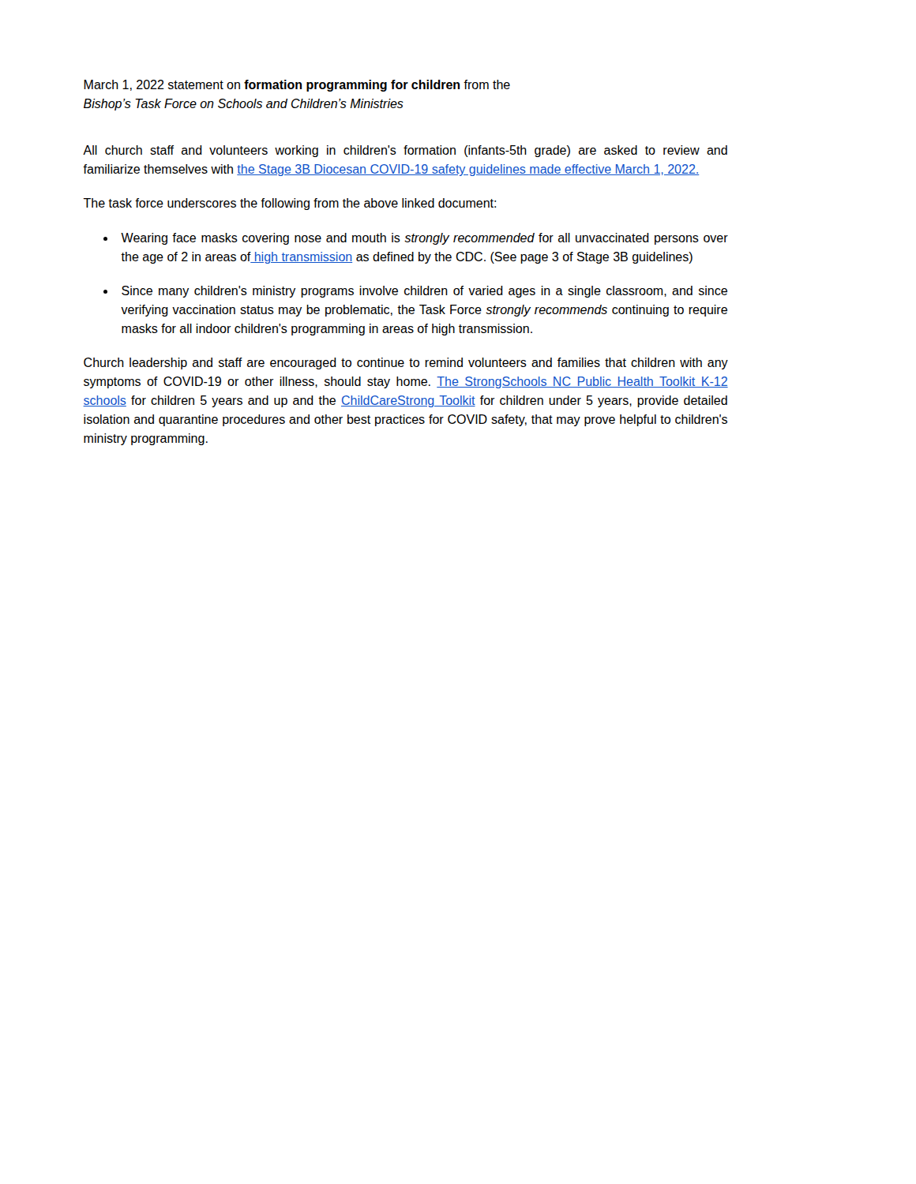March 1, 2022 statement on formation programming for children from the
Bishop’s Task Force on Schools and Children’s Ministries
All church staff and volunteers working in children's formation (infants-5th grade) are asked to review and familiarize themselves with the Stage 3B Diocesan COVID-19 safety guidelines made effective March 1, 2022.
The task force underscores the following from the above linked document:
Wearing face masks covering nose and mouth is strongly recommended for all unvaccinated persons over the age of 2 in areas of high transmission as defined by the CDC. (See page 3 of Stage 3B guidelines)
Since many children's ministry programs involve children of varied ages in a single classroom, and since verifying vaccination status may be problematic, the Task Force strongly recommends continuing to require masks for all indoor children's programming in areas of high transmission.
Church leadership and staff are encouraged to continue to remind volunteers and families that children with any symptoms of COVID-19 or other illness, should stay home. The StrongSchools NC Public Health Toolkit K-12 schools for children 5 years and up and the ChildCareStrong Toolkit for children under 5 years, provide detailed isolation and quarantine procedures and other best practices for COVID safety, that may prove helpful to children's ministry programming.